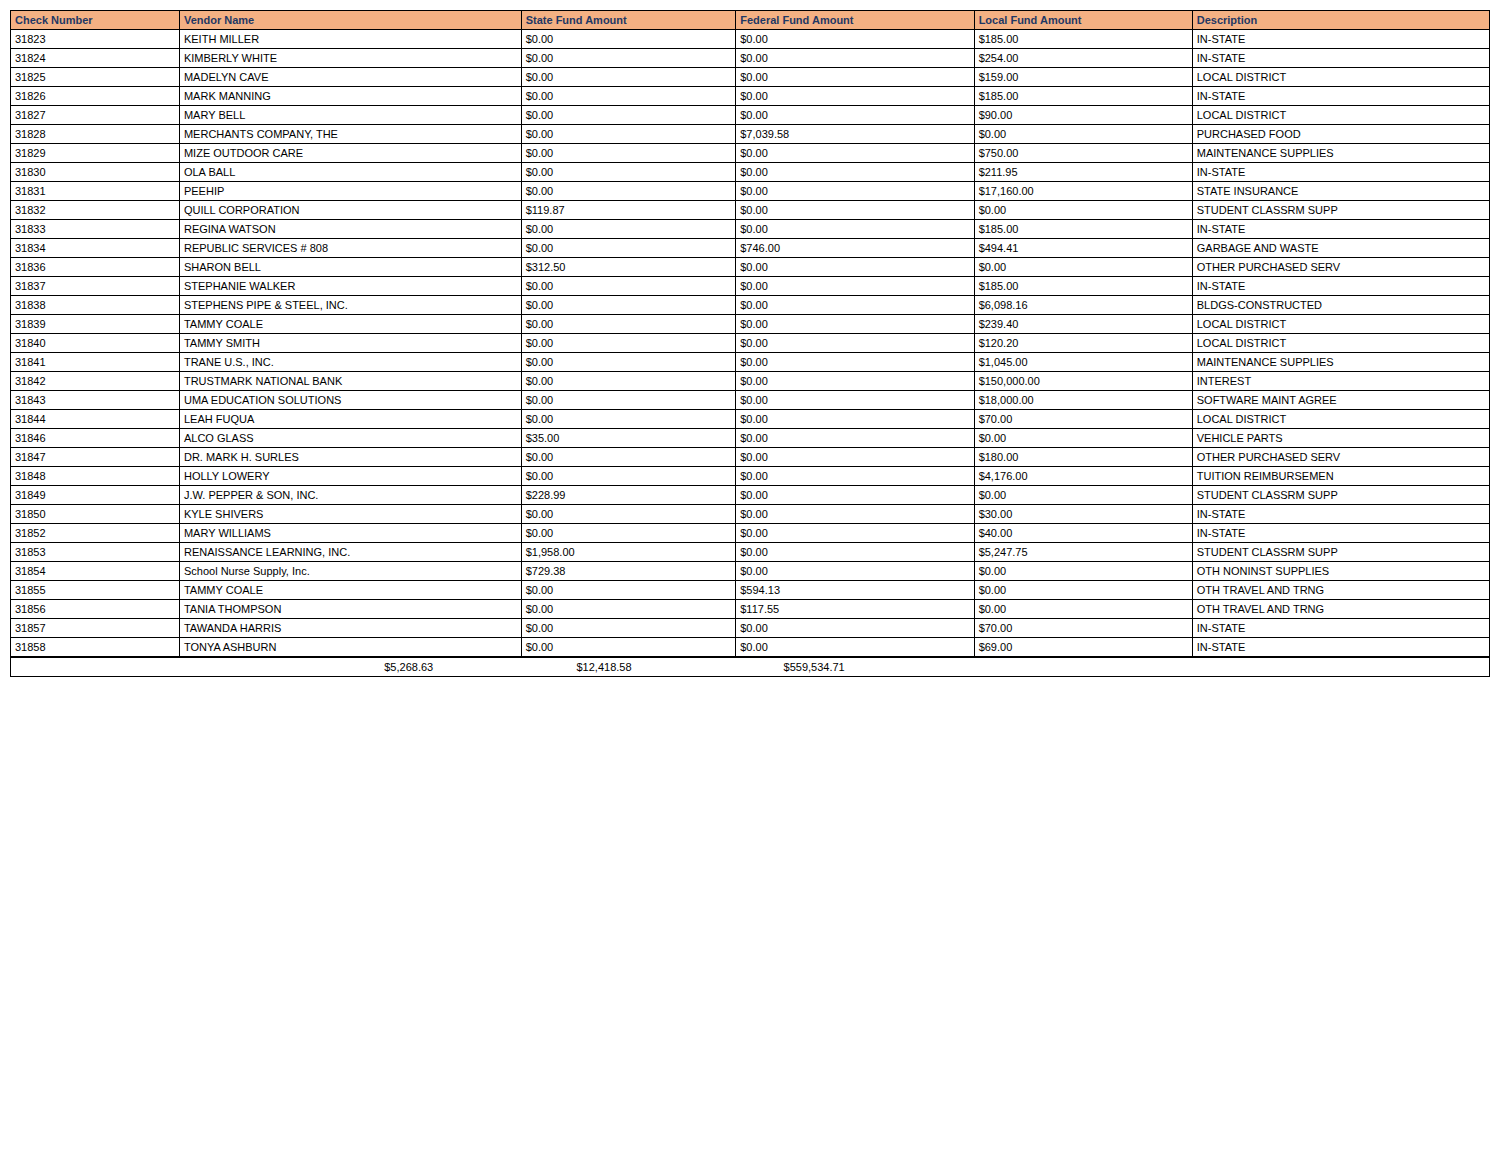| Check Number | Vendor Name | State Fund Amount | Federal Fund Amount | Local Fund Amount | Description |
| --- | --- | --- | --- | --- | --- |
| 31823 | KEITH MILLER | $0.00 | $0.00 | $185.00 | IN-STATE |
| 31824 | KIMBERLY WHITE | $0.00 | $0.00 | $254.00 | IN-STATE |
| 31825 | MADELYN CAVE | $0.00 | $0.00 | $159.00 | LOCAL DISTRICT |
| 31826 | MARK MANNING | $0.00 | $0.00 | $185.00 | IN-STATE |
| 31827 | MARY BELL | $0.00 | $0.00 | $90.00 | LOCAL DISTRICT |
| 31828 | MERCHANTS COMPANY, THE | $0.00 | $7,039.58 | $0.00 | PURCHASED FOOD |
| 31829 | MIZE OUTDOOR CARE | $0.00 | $0.00 | $750.00 | MAINTENANCE SUPPLIES |
| 31830 | OLA BALL | $0.00 | $0.00 | $211.95 | IN-STATE |
| 31831 | PEEHIP | $0.00 | $0.00 | $17,160.00 | STATE INSURANCE |
| 31832 | QUILL CORPORATION | $119.87 | $0.00 | $0.00 | STUDENT CLASSRM SUPP |
| 31833 | REGINA WATSON | $0.00 | $0.00 | $185.00 | IN-STATE |
| 31834 | REPUBLIC SERVICES # 808 | $0.00 | $746.00 | $494.41 | GARBAGE AND WASTE |
| 31836 | SHARON BELL | $312.50 | $0.00 | $0.00 | OTHER PURCHASED SERV |
| 31837 | STEPHANIE WALKER | $0.00 | $0.00 | $185.00 | IN-STATE |
| 31838 | STEPHENS PIPE & STEEL, INC. | $0.00 | $0.00 | $6,098.16 | BLDGS-CONSTRUCTED |
| 31839 | TAMMY COALE | $0.00 | $0.00 | $239.40 | LOCAL DISTRICT |
| 31840 | TAMMY SMITH | $0.00 | $0.00 | $120.20 | LOCAL DISTRICT |
| 31841 | TRANE U.S., INC. | $0.00 | $0.00 | $1,045.00 | MAINTENANCE SUPPLIES |
| 31842 | TRUSTMARK NATIONAL BANK | $0.00 | $0.00 | $150,000.00 | INTEREST |
| 31843 | UMA EDUCATION SOLUTIONS | $0.00 | $0.00 | $18,000.00 | SOFTWARE MAINT AGREE |
| 31844 | LEAH FUQUA | $0.00 | $0.00 | $70.00 | LOCAL DISTRICT |
| 31846 | ALCO GLASS | $35.00 | $0.00 | $0.00 | VEHICLE PARTS |
| 31847 | DR. MARK H. SURLES | $0.00 | $0.00 | $180.00 | OTHER PURCHASED SERV |
| 31848 | HOLLY LOWERY | $0.00 | $0.00 | $4,176.00 | TUITION REIMBURSEMEN |
| 31849 | J.W. PEPPER & SON, INC. | $228.99 | $0.00 | $0.00 | STUDENT CLASSRM SUPP |
| 31850 | KYLE SHIVERS | $0.00 | $0.00 | $30.00 | IN-STATE |
| 31852 | MARY WILLIAMS | $0.00 | $0.00 | $40.00 | IN-STATE |
| 31853 | RENAISSANCE LEARNING, INC. | $1,958.00 | $0.00 | $5,247.75 | STUDENT CLASSRM SUPP |
| 31854 | School Nurse Supply, Inc. | $729.38 | $0.00 | $0.00 | OTH NONINST SUPPLIES |
| 31855 | TAMMY COALE | $0.00 | $594.13 | $0.00 | OTH TRAVEL AND TRNG |
| 31856 | TANIA THOMPSON | $0.00 | $117.55 | $0.00 | OTH TRAVEL AND TRNG |
| 31857 | TAWANDA HARRIS | $0.00 | $0.00 | $70.00 | IN-STATE |
| 31858 | TONYA ASHBURN | $0.00 | $0.00 | $69.00 | IN-STATE |
| | | $5,268.63 | $12,418.58 | $559,534.71 | |